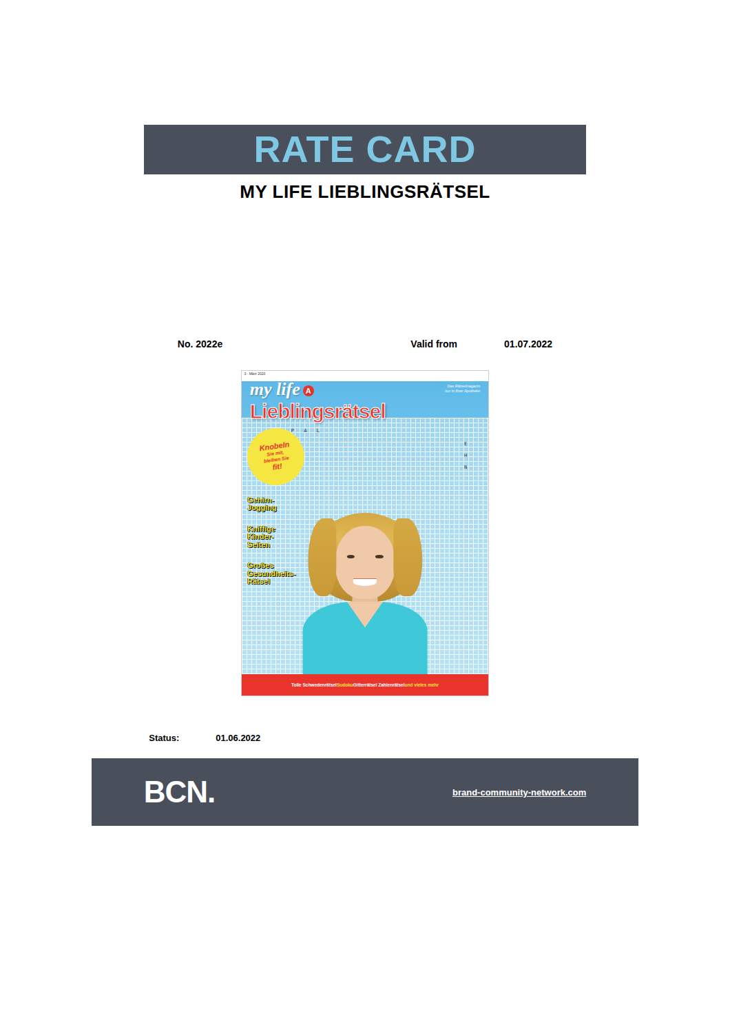RATE CARD
MY LIFE LIEBLINGSRÄTSEL
No. 2022e
Valid from 01.07.2022
3 · März 2020
my lifeA
Das Rätselmagazin
nur in Ihrer Apotheke
Lieblingsrätsel
O P A L
E
H
N
Knobeln Sie mit,
bleiben Sie
fit!
Gehirn-
Jogging
Kniffige
Kinder-
Seiten
Großes
Gesundheits-
Rätsel
Tolle Schwedenrätsel Sudoku Gitterrätsel Zahlenrätsel und vieles mehr
Status: 01.06.2022
BCN.
brand-community-network.com